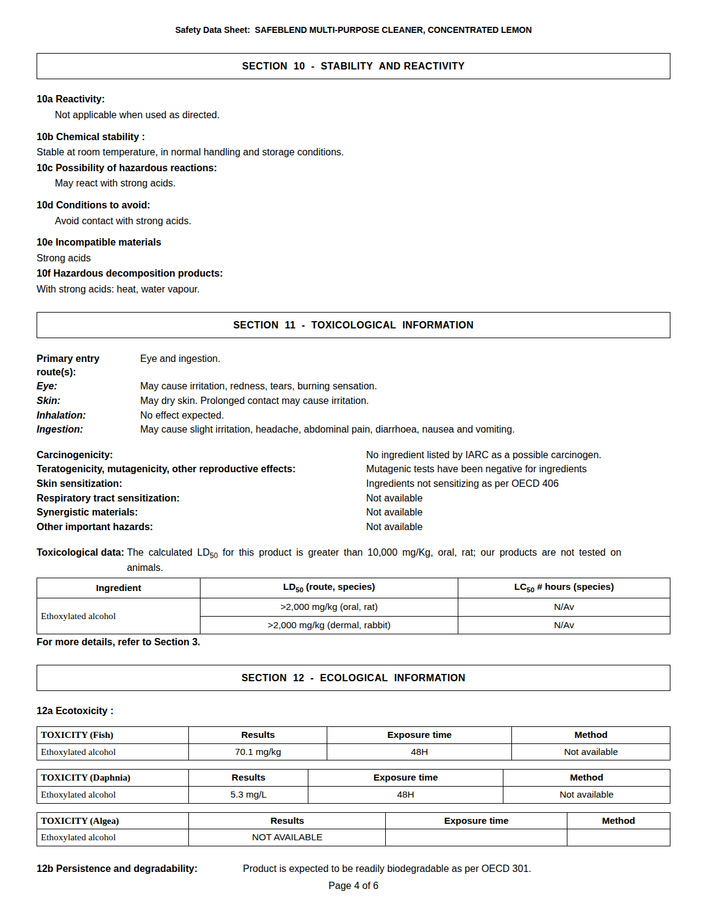Safety Data Sheet: SAFEBLEND MULTI-PURPOSE CLEANER, CONCENTRATED LEMON
SECTION 10 - STABILITY AND REACTIVITY
10a Reactivity:
Not applicable when used as directed.
10b Chemical stability :
Stable at room temperature, in normal handling and storage conditions.
10c Possibility of hazardous reactions:
May react with strong acids.
10d Conditions to avoid:
Avoid contact with strong acids.
10e Incompatible materials
Strong acids
10f Hazardous decomposition products:
With strong acids: heat, water vapour.
SECTION 11 - TOXICOLOGICAL INFORMATION
| Primary entry route(s): | Eye and ingestion. |
| Eye: | May cause irritation, redness, tears, burning sensation. |
| Skin: | May dry skin. Prolonged contact may cause irritation. |
| Inhalation: | No effect expected. |
| Ingestion: | May cause slight irritation, headache, abdominal pain, diarrhoea, nausea and vomiting. |
| Carcinogenicity: | No ingredient listed by IARC as a possible carcinogen. |
| Teratogenicity, mutagenicity, other reproductive effects: | Mutagenic tests have been negative for ingredients |
| Skin sensitization: | Ingredients not sensitizing as per OECD 406 |
| Respiratory tract sensitization: | Not available |
| Synergistic materials: | Not available |
| Other important hazards: | Not available |
Toxicological data: The calculated LD50 for this product is greater than 10,000 mg/Kg, oral, rat; our products are not tested on animals.
| Ingredient | LD 50 (route, species) | LC 50 # hours (species) |
| --- | --- | --- |
| Ethoxylated alcohol | >2,000 mg/kg (oral, rat) | N/Av |
| >2,000 mg/kg (dermal, rabbit) | N/Av |
For more details, refer to Section 3.
SECTION 12 - ECOLOGICAL INFORMATION
12a Ecotoxicity :
| TOXICITY (Fish) | Results | Exposure time | Method |
| --- | --- | --- | --- |
| Ethoxylated alcohol | 70.1 mg/kg | 48H | Not available |
| TOXICITY (Daphnia) | Results | Exposure time | Method |
| --- | --- | --- | --- |
| Ethoxylated alcohol | 5.3 mg/L | 48H | Not available |
| TOXICITY (Algea) | Results | Exposure time | Method |
| --- | --- | --- | --- |
| Ethoxylated alcohol | NOT AVAILABLE | | |
12b Persistence and degradability: Product is expected to be readily biodegradable as per OECD 301.
Page 4 of 6